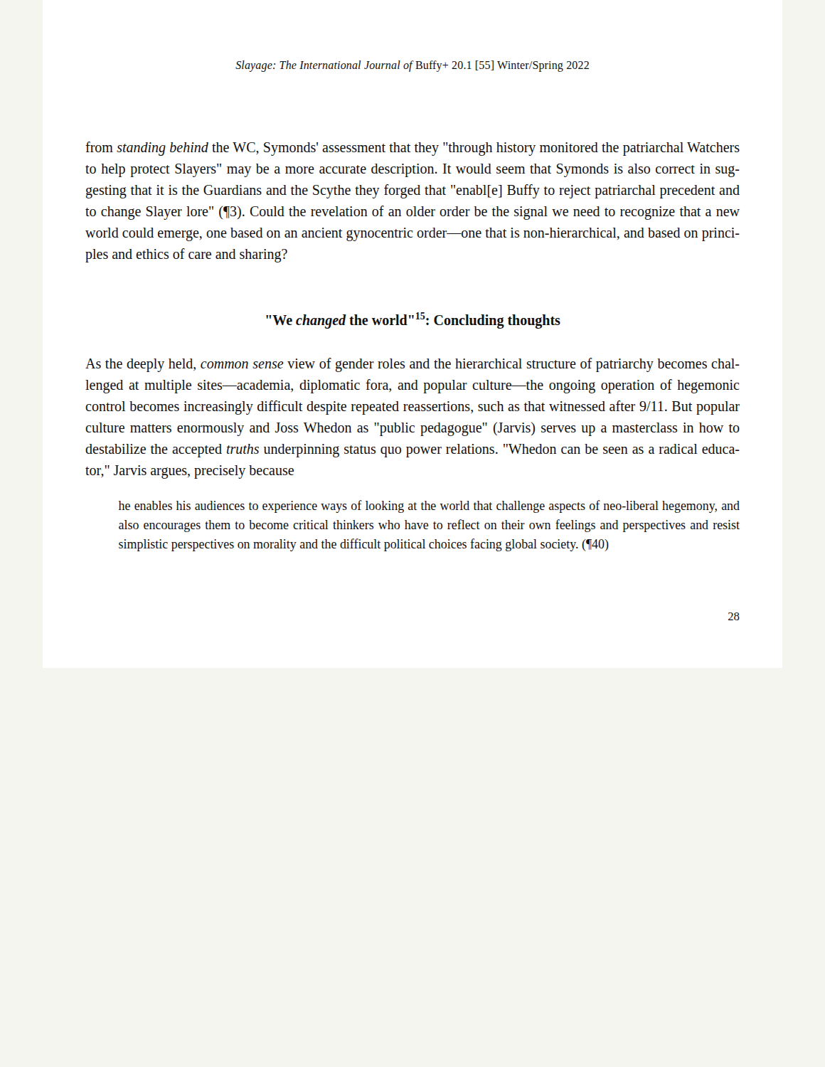Slayage: The International Journal of Buffy+ 20.1 [55] Winter/Spring 2022
from standing behind the WC, Symonds' assessment that they "through history monitored the patriarchal Watchers to help protect Slayers" may be a more accurate description. It would seem that Symonds is also correct in suggesting that it is the Guardians and the Scythe they forged that "enabl[e] Buffy to reject patriarchal precedent and to change Slayer lore" (¶3). Could the revelation of an older order be the signal we need to recognize that a new world could emerge, one based on an ancient gynocentric order—one that is non-hierarchical, and based on principles and ethics of care and sharing?
"We changed the world"15: Concluding thoughts
As the deeply held, common sense view of gender roles and the hierarchical structure of patriarchy becomes challenged at multiple sites—academia, diplomatic fora, and popular culture—the ongoing operation of hegemonic control becomes increasingly difficult despite repeated reassertions, such as that witnessed after 9/11. But popular culture matters enormously and Joss Whedon as "public pedagogue" (Jarvis) serves up a masterclass in how to destabilize the accepted truths underpinning status quo power relations. "Whedon can be seen as a radical educator," Jarvis argues, precisely because
he enables his audiences to experience ways of looking at the world that challenge aspects of neo-liberal hegemony, and also encourages them to become critical thinkers who have to reflect on their own feelings and perspectives and resist simplistic perspectives on morality and the difficult political choices facing global society. (¶40)
28